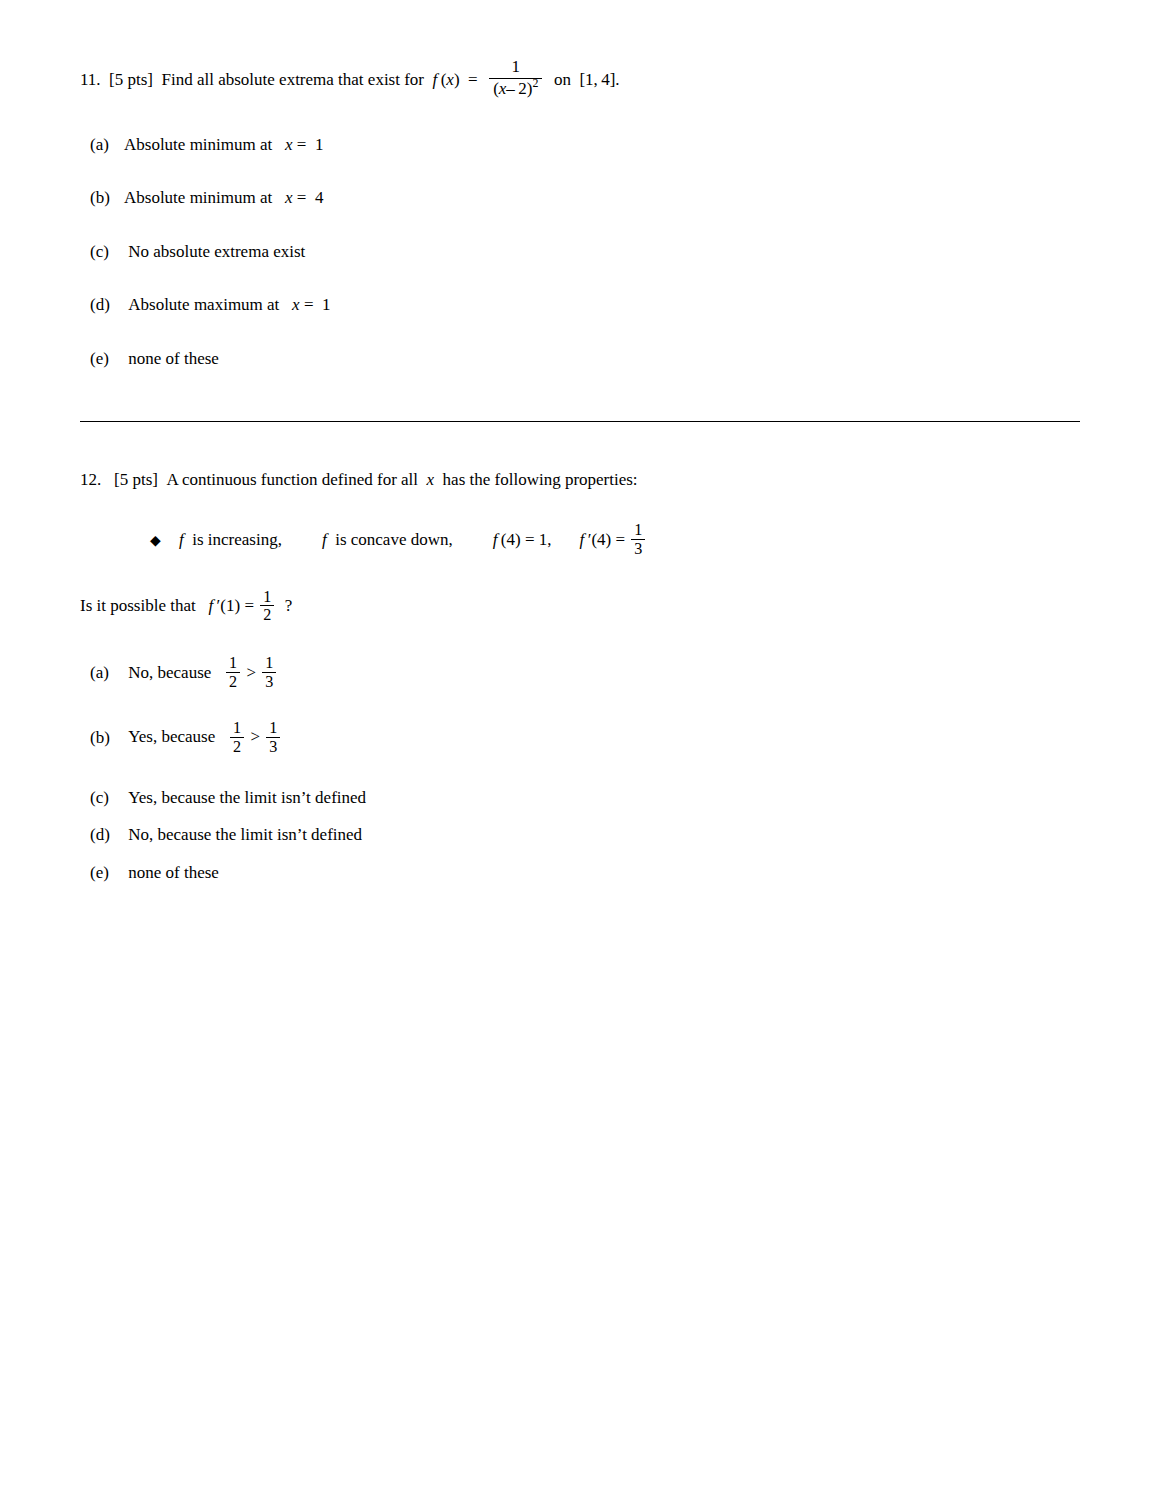11. [5 pts] Find all absolute extrema that exist for f (x) = 1(x– 2)2 on [1, 4].
(a) Absolute minimum at x = 1
(b) Absolute minimum at x = 4
(c) No absolute extrema exist
(d) Absolute maximum at x = 1
(e) none of these
12. [5 pts] A continuous function defined for all x has the following properties:
◆ f is increasing, f is concave down, f (4) = 1, f ′(4) = 13
Is it possible that f ′(1) = 12 ?
(a) No, because 12 > 13
(b) Yes, because 12 > 13
(c) Yes, because the limit isn’t defined
(d) No, because the limit isn’t defined
(e) none of these